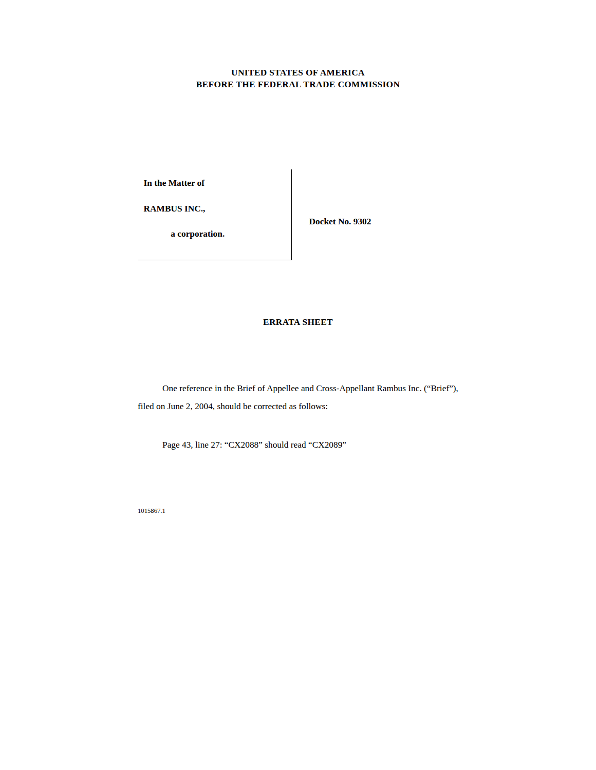UNITED STATES OF AMERICA
BEFORE THE FEDERAL TRADE COMMISSION
| In the Matter of RAMBUS INC., a corporation. | Docket No. 9302 |
ERRATA SHEET
One reference in the Brief of Appellee and Cross-Appellant Rambus Inc. (“Brief”), filed on June 2, 2004, should be corrected as follows:
Page 43, line 27: “CX2088” should read “CX2089”
1015867.1